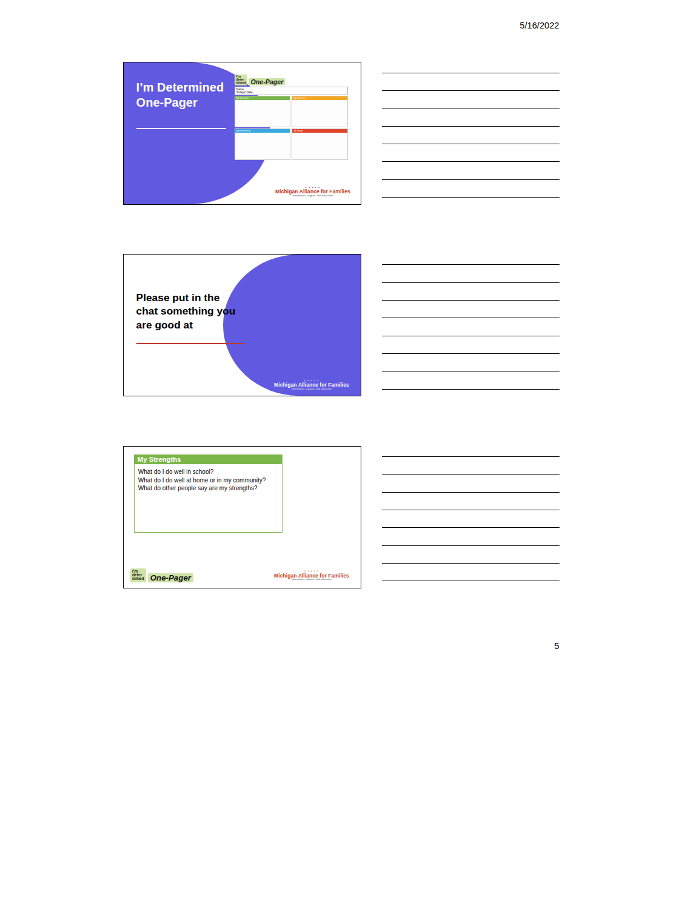5/16/2022
I’m Determined
One-Pager
I'm
deter
mined
One-Pager
Name
Today's Date
My Strengths
My Interests
My Preferences
My Needs
• • • • •
Michigan Alliance for Families
information, support, and education
Please put in the chat something you are good at
• • • • •
Michigan Alliance for Families
information, support, and education
My Strengths
What do I do well in school?
What do I do well at home or in my community?
What do other people say are my strengths?
I'm
deter
mined
One-Pager
• • • • •
Michigan Alliance for Families
information, support, and education
5